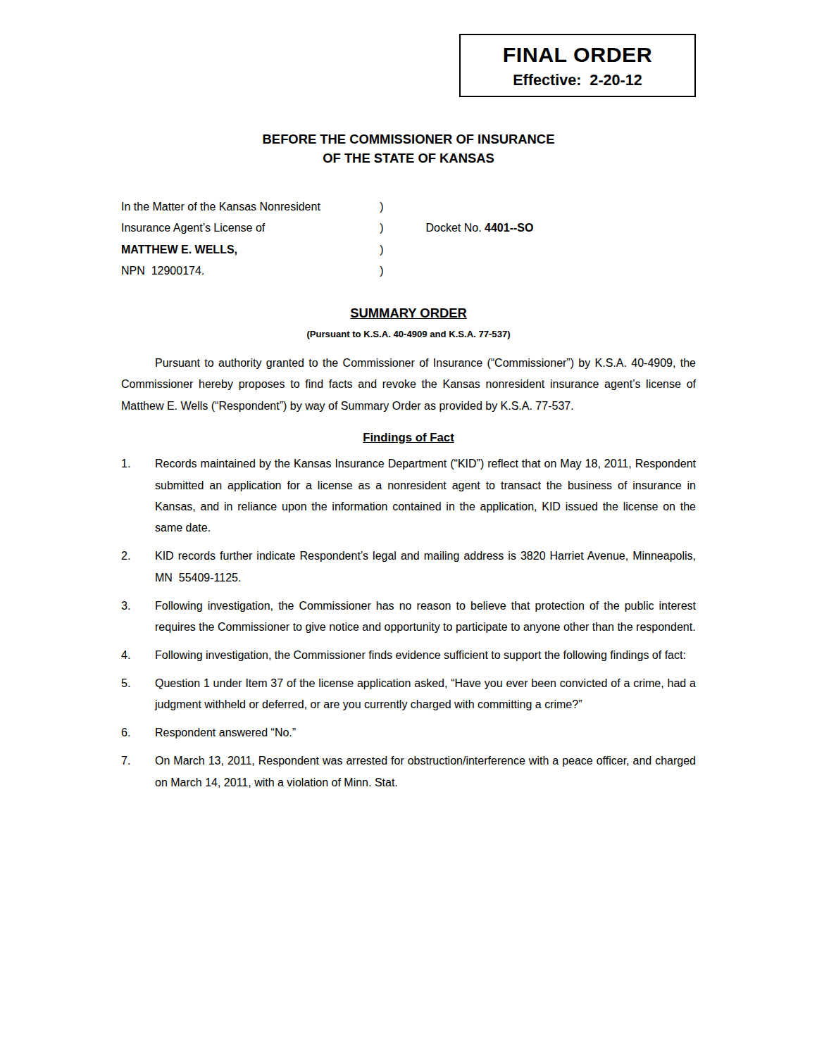FINAL ORDER
Effective: 2-20-12
BEFORE THE COMMISSIONER OF INSURANCE
OF THE STATE OF KANSAS
| In the Matter of the Kansas Nonresident | ) | |
| Insurance Agent’s License of | ) | Docket No. 4401--SO |
| MATTHEW E. WELLS, | ) | |
| NPN 12900174. | ) | |
SUMMARY ORDER
(Pursuant to K.S.A. 40-4909 and K.S.A. 77-537)
Pursuant to authority granted to the Commissioner of Insurance (“Commissioner”) by K.S.A. 40-4909, the Commissioner hereby proposes to find facts and revoke the Kansas nonresident insurance agent’s license of Matthew E. Wells (“Respondent”) by way of Summary Order as provided by K.S.A. 77-537.
Findings of Fact
1.
Records maintained by the Kansas Insurance Department (“KID”) reflect that on May 18, 2011, Respondent submitted an application for a license as a nonresident agent to transact the business of insurance in Kansas, and in reliance upon the information contained in the application, KID issued the license on the same date.
2.
KID records further indicate Respondent’s legal and mailing address is 3820 Harriet Avenue, Minneapolis, MN 55409-1125.
3.
Following investigation, the Commissioner has no reason to believe that protection of the public interest requires the Commissioner to give notice and opportunity to participate to anyone other than the respondent.
4.
Following investigation, the Commissioner finds evidence sufficient to support the following findings of fact:
5.
Question 1 under Item 37 of the license application asked, “Have you ever been convicted of a crime, had a judgment withheld or deferred, or are you currently charged with committing a crime?”
6.
Respondent answered “No.”
7.
On March 13, 2011, Respondent was arrested for obstruction/interference with a peace officer, and charged on March 14, 2011, with a violation of Minn. Stat.